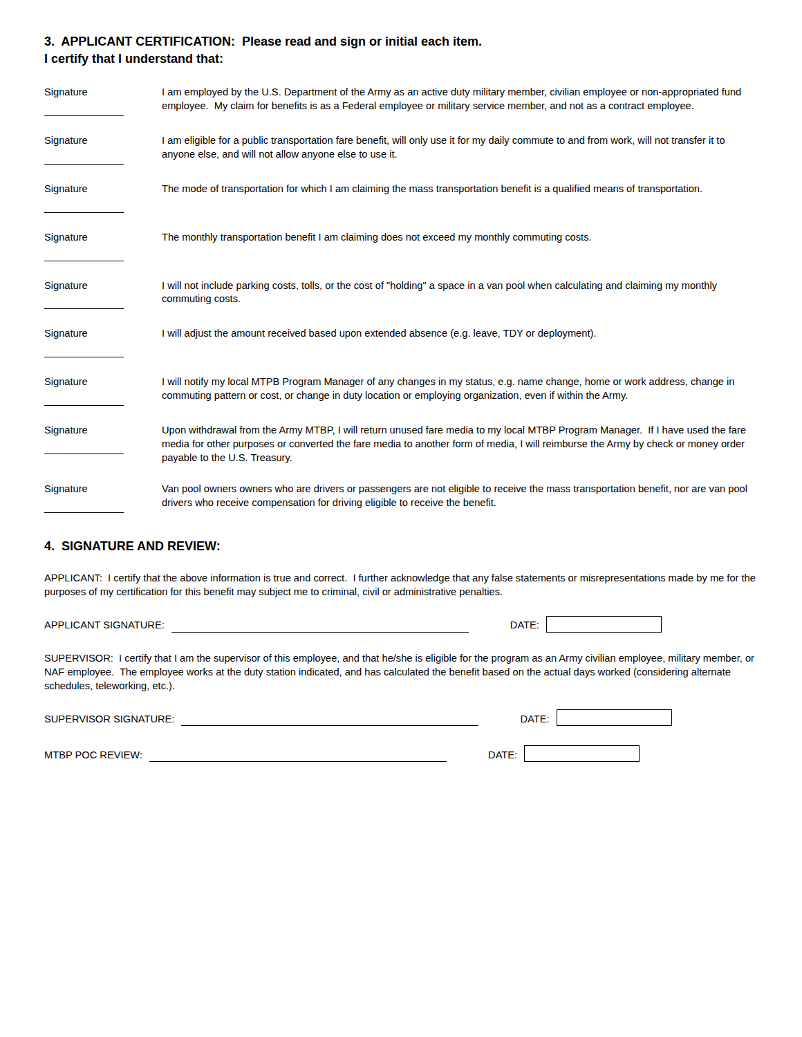3. APPLICANT CERTIFICATION: Please read and sign or initial each item.
I certify that I understand that:
| Signature | I am employed by the U.S. Department of the Army as an active duty military member, civilian employee or non-appropriated fund employee. My claim for benefits is as a Federal employee or military service member, and not as a contract employee. |
| Signature | I am eligible for a public transportation fare benefit, will only use it for my daily commute to and from work, will not transfer it to anyone else, and will not allow anyone else to use it. |
| Signature | The mode of transportation for which I am claiming the mass transportation benefit is a qualified means of transportation. |
| Signature | The monthly transportation benefit I am claiming does not exceed my monthly commuting costs. |
| Signature | I will not include parking costs, tolls, or the cost of "holding" a space in a van pool when calculating and claiming my monthly commuting costs. |
| Signature | I will adjust the amount received based upon extended absence (e.g. leave, TDY or deployment). |
| Signature | I will notify my local MTPB Program Manager of any changes in my status, e.g. name change, home or work address, change in commuting pattern or cost, or change in duty location or employing organization, even if within the Army. |
| Signature | Upon withdrawal from the Army MTBP, I will return unused fare media to my local MTBP Program Manager. If I have used the fare media for other purposes or converted the fare media to another form of media, I will reimburse the Army by check or money order payable to the U.S. Treasury. |
| Signature | Van pool owners owners who are drivers or passengers are not eligible to receive the mass transportation benefit, nor are van pool drivers who receive compensation for driving eligible to receive the benefit. |
4. SIGNATURE AND REVIEW:
APPLICANT: I certify that the above information is true and correct. I further acknowledge that any false statements or misrepresentations made by me for the purposes of my certification for this benefit may subject me to criminal, civil or administrative penalties.
APPLICANT SIGNATURE: DATE:
SUPERVISOR: I certify that I am the supervisor of this employee, and that he/she is eligible for the program as an Army civilian employee, military member, or NAF employee. The employee works at the duty station indicated, and has calculated the benefit based on the actual days worked (considering alternate schedules, teleworking, etc.).
SUPERVISOR SIGNATURE: DATE:
MTBP POC REVIEW: DATE: